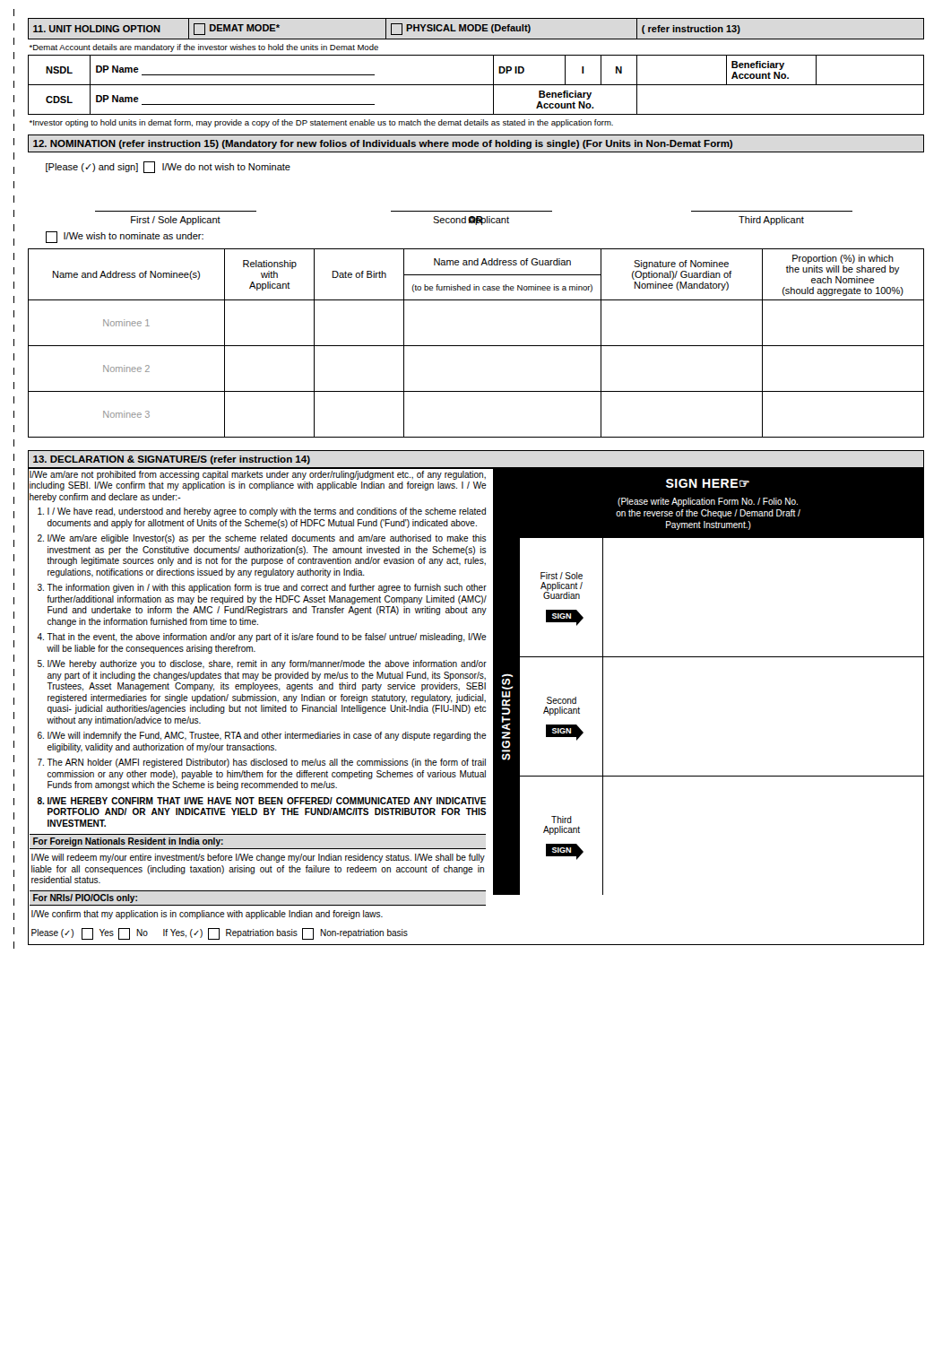| 11. UNIT HOLDING OPTION | DEMAT MODE* | PHYSICAL MODE (Default) | ( refer instruction 13) |
*Demat Account details are mandatory if the investor wishes to hold the units in Demat Mode
| NSDL | DP Name | DP ID | I | N | | Beneficiary Account No. | |
| CDSL | DP Name | Beneficiary Account No. | |
*Investor opting to hold units in demat form, may provide a copy of the DP statement enable us to match the demat details as stated in the application form.
12. NOMINATION (refer instruction 15) (Mandatory for new folios of Individuals where mode of holding is single) (For Units in Non-Demat Form)
[Please (✓) and sign] I/We do not wish to Nominate
| First / Sole Applicant | Second Applicant | Third Applicant |
OR
I/We wish to nominate as under:
| Name and Address of Nominee(s) | Relationship with Applicant | Date of Birth | Name and Address of Guardian | Signature of Nominee (Optional)/ Guardian of Nominee (Mandatory) | Proportion (%) in which the units will be shared by each Nominee (should aggregate to 100%) |
| (to be furnished in case the Nominee is a minor) |
| Nominee 1 | | | | | |
| Nominee 2 | | | | | |
| Nominee 3 | | | | | |
13. DECLARATION & SIGNATURE/S (refer instruction 14)
| I/We am/are not prohibited from accessing capital markets under any order/ruling/judgment etc., of any regulation, including SEBI. I/We confirm that my application is in compliance with applicable Indian and foreign laws. I / We hereby confirm and declare as under:- I / We have read, understood and hereby agree to comply with the terms and conditions of the scheme related documents and apply for allotment of Units of the Scheme(s) of HDFC Mutual Fund ('Fund') indicated above. I/We am/are eligible Investor(s) as per the scheme related documents and am/are authorised to make this investment as per the Constitutive documents/ authorization(s). The amount invested in the Scheme(s) is through legitimate sources only and is not for the purpose of contravention and/or evasion of any act, rules, regulations, notifications or directions issued by any regulatory authority in India. The information given in / with this application form is true and correct and further agree to furnish such other further/additional information as may be required by the HDFC Asset Management Company Limited (AMC)/ Fund and undertake to inform the AMC / Fund/Registrars and Transfer Agent (RTA) in writing about any change in the information furnished from time to time. That in the event, the above information and/or any part of it is/are found to be false/ untrue/ misleading, I/We will be liable for the consequences arising therefrom. I/We hereby authorize you to disclose, share, remit in any form/manner/mode the above information and/or any part of it including the changes/updates that may be provided by me/us to the Mutual Fund, its Sponsor/s, Trustees, Asset Management Company, its employees, agents and third party service providers, SEBI registered intermediaries for single updation/ submission, any Indian or foreign statutory, regulatory, judicial, quasi- judicial authorities/agencies including but not limited to Financial Intelligence Unit-India (FIU-IND) etc without any intimation/advice to me/us. I/We will indemnify the Fund, AMC, Trustee, RTA and other intermediaries in case of any dispute regarding the eligibility, validity and authorization of my/our transactions. The ARN holder (AMFI registered Distributor) has disclosed to me/us all the commissions (in the form of trail commission or any other mode), payable to him/them for the different competing Schemes of various Mutual Funds from amongst which the Scheme is being recommended to me/us. I/WE HEREBY CONFIRM THAT I/WE HAVE NOT BEEN OFFERED/ COMMUNICATED ANY INDICATIVE PORTFOLIO AND/ OR ANY INDICATIVE YIELD BY THE FUND/AMC/ITS DISTRIBUTOR FOR THIS INVESTMENT. For Foreign Nationals Resident in India only: I/We will redeem my/our entire investment/s before I/We change my/our Indian residency status. I/We shall be fully liable for all consequences (including taxation) arising out of the failure to redeem on account of change in residential status. For NRIs/ PIO/OCIs only: I/We confirm that my application is in compliance with applicable Indian and foreign laws. Please (✓) Yes No If Yes, (✓) Repatriation basis Non-repatriation basis | / SIGN HERE☞ (Please write Application Form No. / Folio No. on the reverse of the Cheque / Demand Draft / Payment Instrument.) / / SIGNATURE(S) / First / Sole Applicant / Guardian SIGN / / / Second Applicant SIGN / / / Third Applicant SIGN / / |